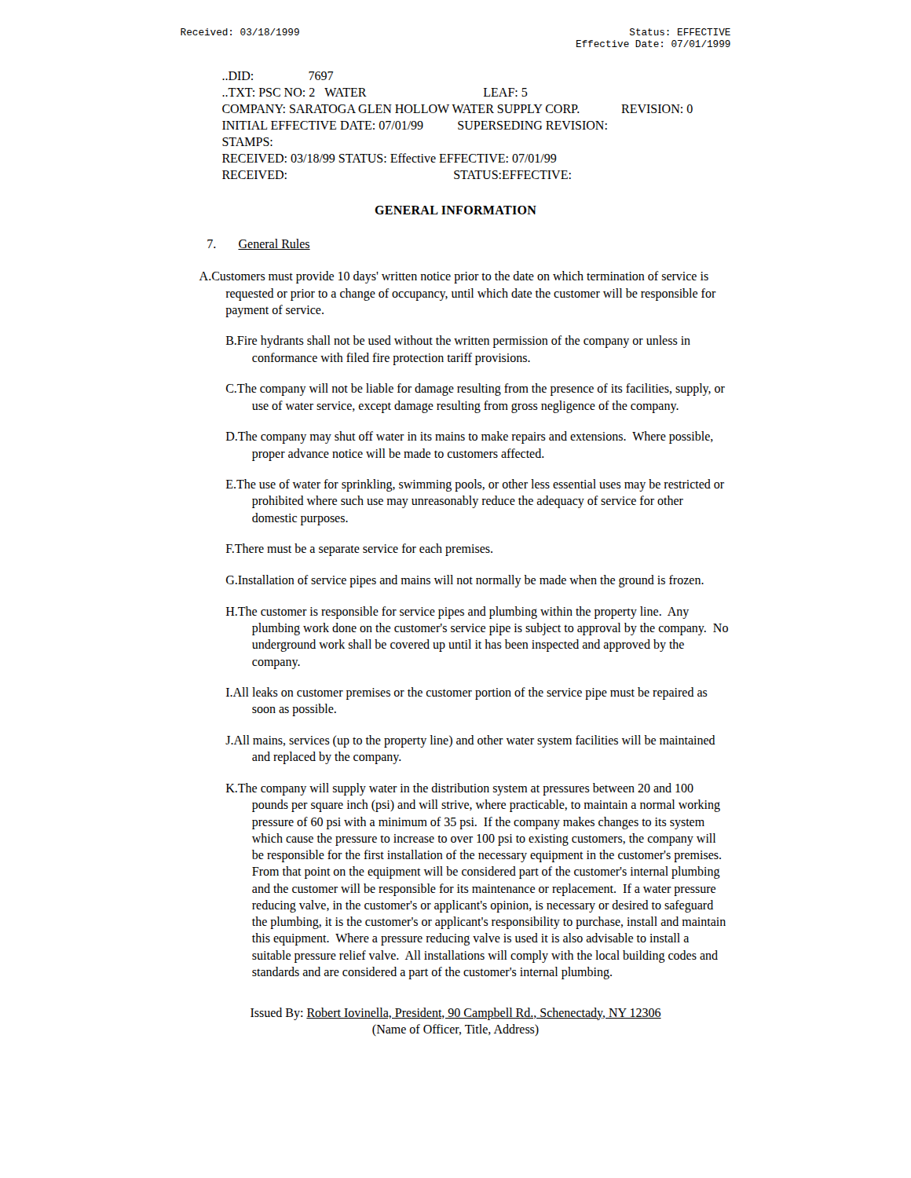Received: 03/18/1999
Status: EFFECTIVE Effective Date: 07/01/1999
..DID: 7697 ..TXT: PSC NO: 2 WATER LEAF: 5 COMPANY: SARATOGA GLEN HOLLOW WATER SUPPLY CORP. REVISION: 0 INITIAL EFFECTIVE DATE: 07/01/99 SUPERSEDING REVISION: STAMPS: RECEIVED: 03/18/99 STATUS: Effective EFFECTIVE: 07/01/99 RECEIVED: STATUS: EFFECTIVE:
GENERAL INFORMATION
7. General Rules
A. Customers must provide 10 days' written notice prior to the date on which termination of service is requested or prior to a change of occupancy, until which date the customer will be responsible for payment of service.
B. Fire hydrants shall not be used without the written permission of the company or unless in conformance with filed fire protection tariff provisions.
C. The company will not be liable for damage resulting from the presence of its facilities, supply, or use of water service, except damage resulting from gross negligence of the company.
D. The company may shut off water in its mains to make repairs and extensions. Where possible, proper advance notice will be made to customers affected.
E. The use of water for sprinkling, swimming pools, or other less essential uses may be restricted or prohibited where such use may unreasonably reduce the adequacy of service for other domestic purposes.
F. There must be a separate service for each premises.
G. Installation of service pipes and mains will not normally be made when the ground is frozen.
H. The customer is responsible for service pipes and plumbing within the property line. Any plumbing work done on the customer's service pipe is subject to approval by the company. No underground work shall be covered up until it has been inspected and approved by the company.
I. All leaks on customer premises or the customer portion of the service pipe must be repaired as soon as possible.
J. All mains, services (up to the property line) and other water system facilities will be maintained and replaced by the company.
K. The company will supply water in the distribution system at pressures between 20 and 100 pounds per square inch (psi) and will strive, where practicable, to maintain a normal working pressure of 60 psi with a minimum of 35 psi. If the company makes changes to its system which cause the pressure to increase to over 100 psi to existing customers, the company will be responsible for the first installation of the necessary equipment in the customer's premises. From that point on the equipment will be considered part of the customer's internal plumbing and the customer will be responsible for its maintenance or replacement. If a water pressure reducing valve, in the customer's or applicant's opinion, is necessary or desired to safeguard the plumbing, it is the customer's or applicant's responsibility to purchase, install and maintain this equipment. Where a pressure reducing valve is used it is also advisable to install a suitable pressure relief valve. All installations will comply with the local building codes and standards and are considered a part of the customer's internal plumbing.
Issued By: Robert Iovinella, President, 90 Campbell Rd., Schenectady, NY 12306
(Name of Officer, Title, Address)